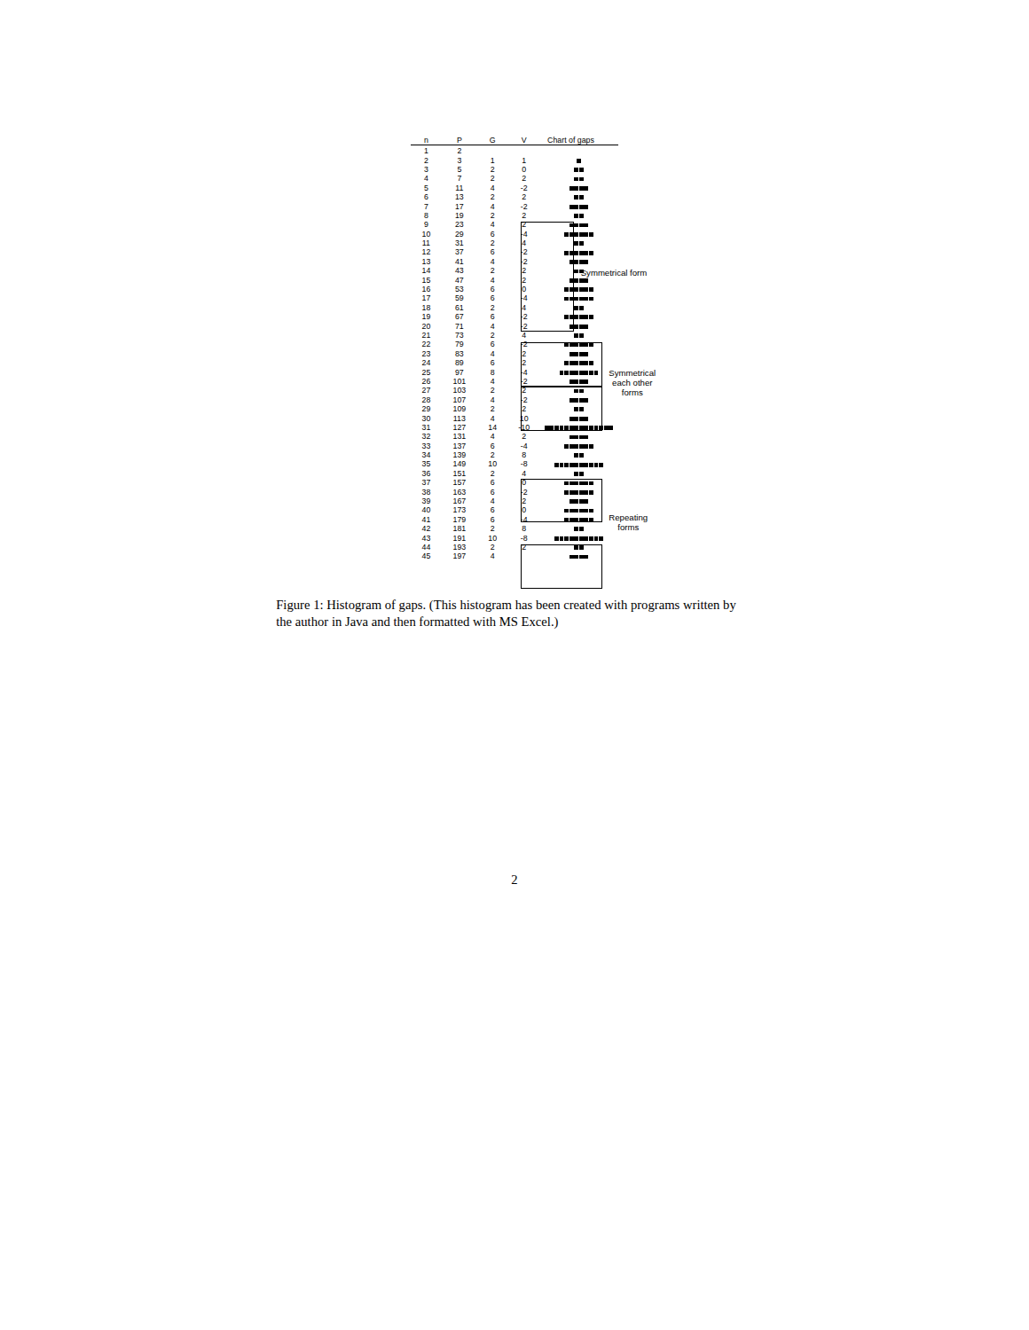| n | P | G | V | Chart of gaps |
| --- | --- | --- | --- | --- |
| 1 | 2 | | | |
| 2 | 3 | 1 | 1 | |
| 3 | 5 | 2 | 0 | |
| 4 | 7 | 2 | 2 | |
| 5 | 11 | 4 | -2 | |
| 6 | 13 | 2 | 2 | |
| 7 | 17 | 4 | -2 | |
| 8 | 19 | 2 | 2 | |
| 9 | 23 | 4 | 2 | |
| 10 | 29 | 6 | -4 | |
| 11 | 31 | 2 | 4 | |
| 12 | 37 | 6 | -2 | |
| 13 | 41 | 4 | -2 | |
| 14 | 43 | 2 | 2 | |
| 15 | 47 | 4 | 2 | |
| 16 | 53 | 6 | 0 | |
| 17 | 59 | 6 | -4 | |
| 18 | 61 | 2 | 4 | |
| 19 | 67 | 6 | -2 | |
| 20 | 71 | 4 | -2 | |
| 21 | 73 | 2 | 4 | |
| 22 | 79 | 6 | -2 | |
| 23 | 83 | 4 | 2 | |
| 24 | 89 | 6 | 2 | |
| 25 | 97 | 8 | -4 | |
| 26 | 101 | 4 | -2 | |
| 27 | 103 | 2 | 2 | |
| 28 | 107 | 4 | -2 | |
| 29 | 109 | 2 | 2 | |
| 30 | 113 | 4 | 10 | |
| 31 | 127 | 14 | -10 | |
| 32 | 131 | 4 | 2 | |
| 33 | 137 | 6 | -4 | |
| 34 | 139 | 2 | 8 | |
| 35 | 149 | 10 | -8 | |
| 36 | 151 | 2 | 4 | |
| 37 | 157 | 6 | 0 | |
| 38 | 163 | 6 | -2 | |
| 39 | 167 | 4 | 2 | |
| 40 | 173 | 6 | 0 | |
| 41 | 179 | 6 | -4 | |
| 42 | 181 | 2 | 8 | |
| 43 | 191 | 10 | -8 | |
| 44 | 193 | 2 | 2 | |
| 45 | 197 | 4 | | |
Symmetrical form
Symmetrical
each other
forms
Repeating
forms
Figure 1: Histogram of gaps. (This histogram has been created with programs written by the author in Java and then formatted with MS Excel.)
2